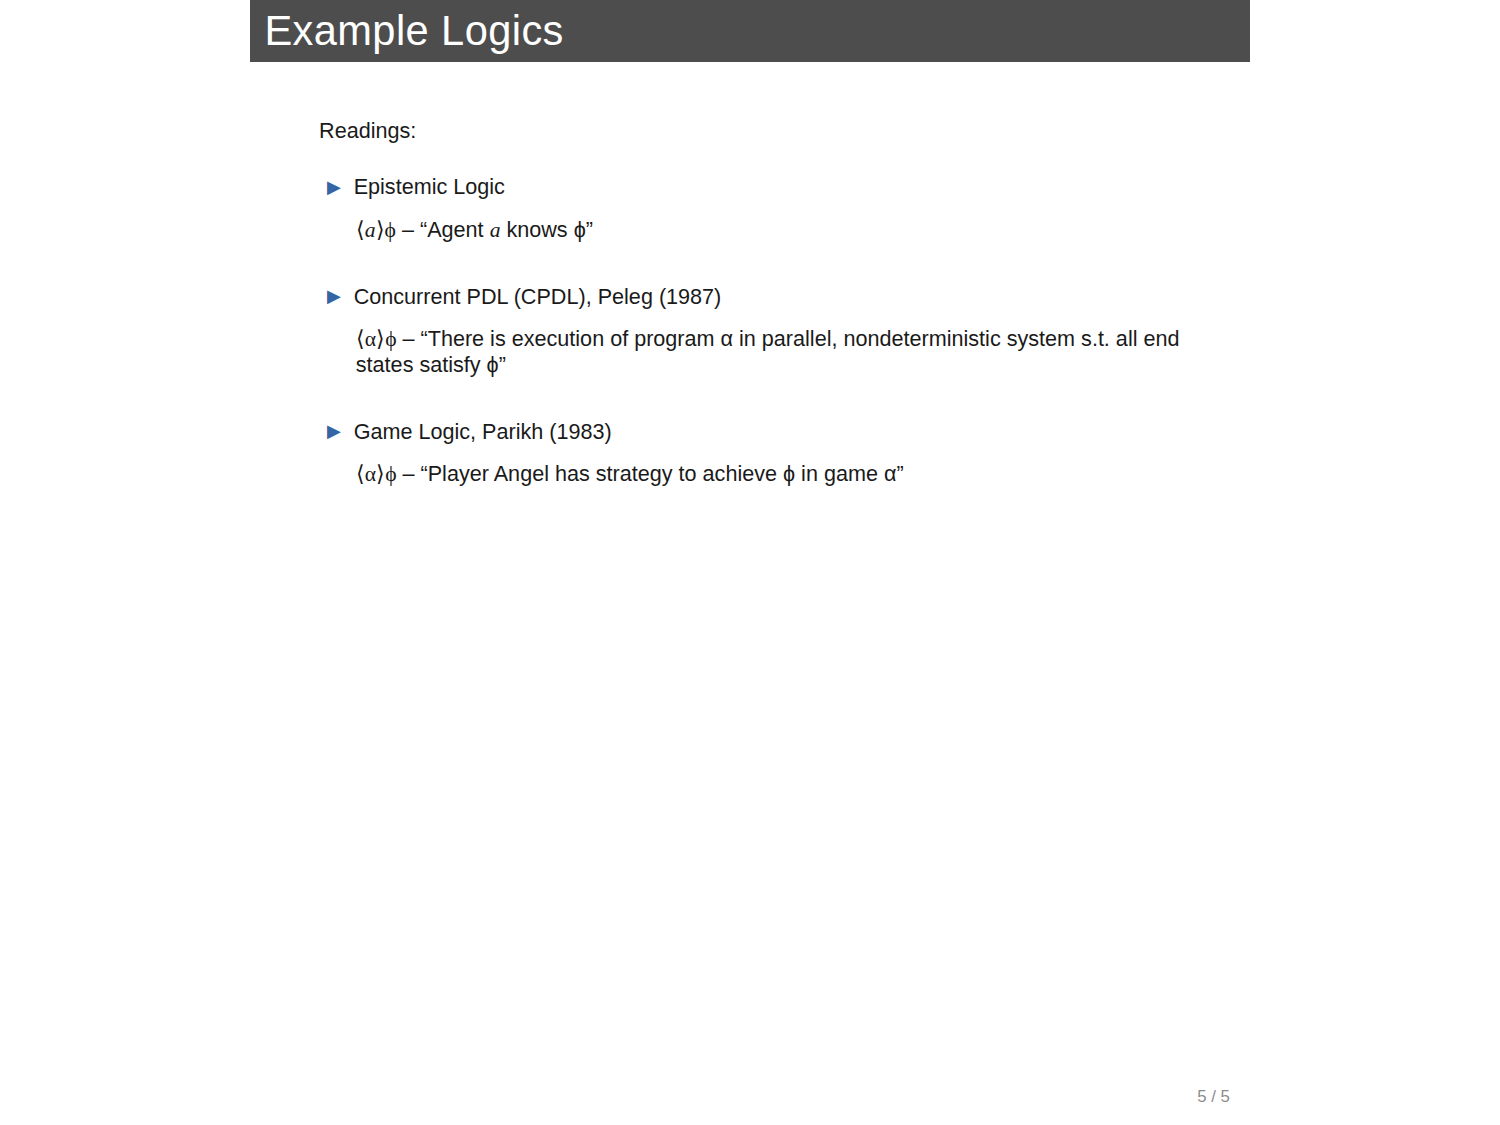Example Logics
Readings:
Epistemic Logic
⟨a⟩ϕ – “Agent a knows ϕ”
Concurrent PDL (CPDL), Peleg (1987)
⟨α⟩ϕ – “There is execution of program α in parallel, nondeterministic system s.t. all end states satisfy ϕ”
Game Logic, Parikh (1983)
⟨α⟩ϕ – “Player Angel has strategy to achieve ϕ in game α”
5 / 5